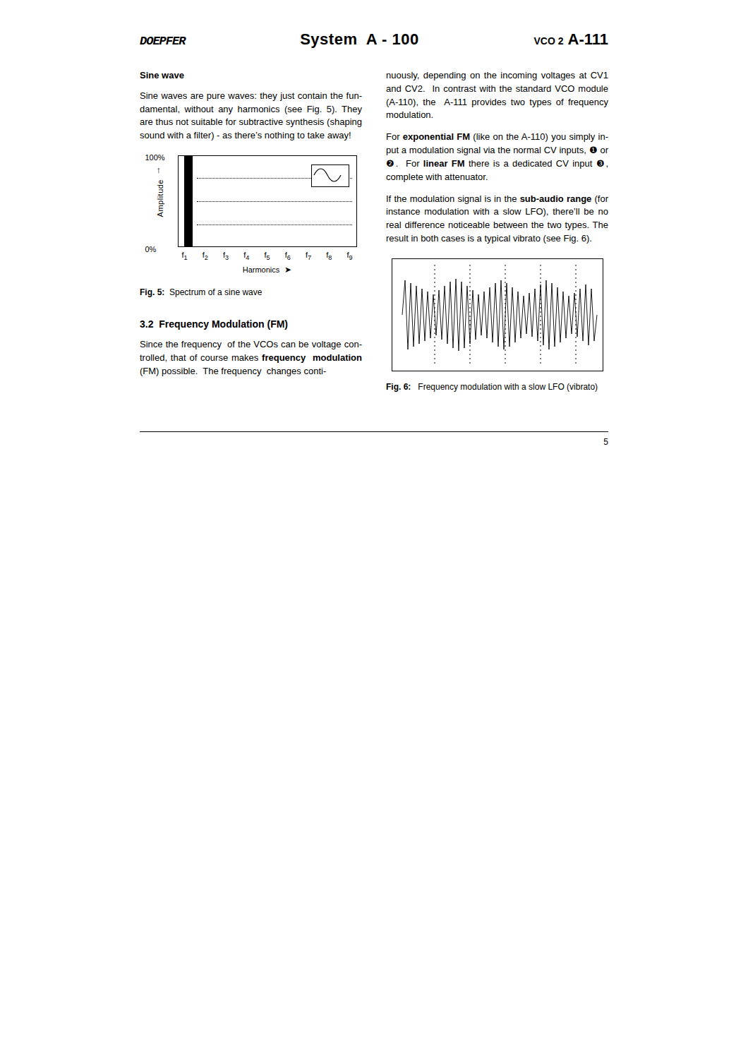DOEPFER
System A - 100
VCO 2A-111
Sine wave
Sine waves are pure waves: they just contain the fundamental, without any harmonics (see Fig. 5). They are thus not suitable for subtractive synthesis (shaping sound with a filter) - as there’s nothing to take away!
100%
0%
↑
Amplitude
f1 f2 f3 f4 f5 f6 f7 f8 f9
Harmonics ➤
Fig. 5: Spectrum of a sine wave
3.2 Frequency Modulation (FM)
Since the frequency of the VCOs can be voltage controlled, that of course makes frequency modulation (FM) possible. The frequency changes conti-
nuously, depending on the incoming voltages at CV1 and CV2. In contrast with the standard VCO module (A-110), the A-111 provides two types of frequency modulation.
For exponential FM (like on the A-110) you simply input a modulation signal via the normal CV inputs, ❶ or ❷. For linear FM there is a dedicated CV input ❸, complete with attenuator.
If the modulation signal is in the sub-audio range (for instance modulation with a slow LFO), there’ll be no real difference noticeable between the two types. The result in both cases is a typical vibrato (see Fig. 6).
Fig. 6:
Frequency modulation with a slow LFO (vibrato)
5